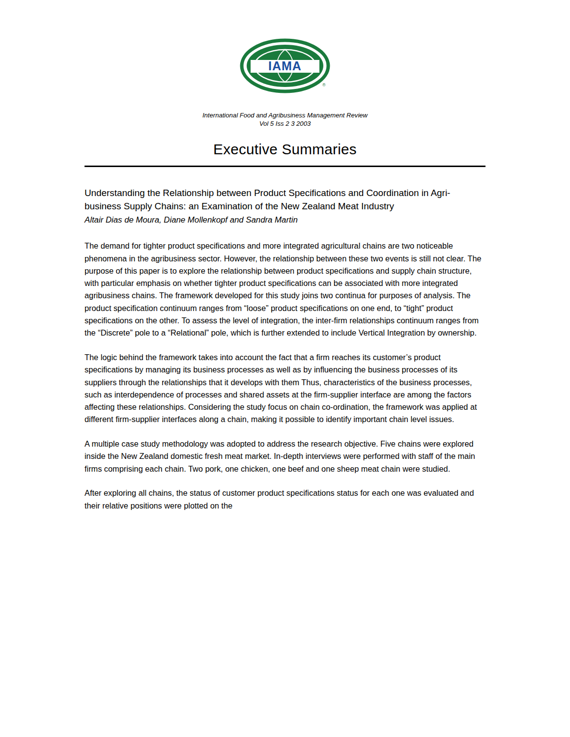IAMA ®
International Food and Agribusiness Management Review
Vol 5 Iss 2 3 2003
Executive Summaries
Understanding the Relationship between Product Specifications and Coordination in Agri-business Supply Chains: an Examination of the New Zealand Meat Industry
Altair Dias de Moura, Diane Mollenkopf and Sandra Martin
The demand for tighter product specifications and more integrated agricultural chains are two noticeable phenomena in the agribusiness sector. However, the relationship between these two events is still not clear. The purpose of this paper is to explore the relationship between product specifications and supply chain structure, with particular emphasis on whether tighter product specifications can be associated with more integrated agribusiness chains. The framework developed for this study joins two continua for purposes of analysis. The product specification continuum ranges from “loose” product specifications on one end, to “tight” product specifications on the other. To assess the level of integration, the inter-firm relationships continuum ranges from the “Discrete” pole to a “Relational” pole, which is further extended to include Vertical Integration by ownership.
The logic behind the framework takes into account the fact that a firm reaches its customer’s product specifications by managing its business processes as well as by influencing the business processes of its suppliers through the relationships that it develops with them Thus, characteristics of the business processes, such as interdependence of processes and shared assets at the firm-supplier interface are among the factors affecting these relationships. Considering the study focus on chain co-ordination, the framework was applied at different firm-supplier interfaces along a chain, making it possible to identify important chain level issues.
A multiple case study methodology was adopted to address the research objective. Five chains were explored inside the New Zealand domestic fresh meat market. In-depth interviews were performed with staff of the main firms comprising each chain. Two pork, one chicken, one beef and one sheep meat chain were studied.
After exploring all chains, the status of customer product specifications status for each one was evaluated and their relative positions were plotted on the